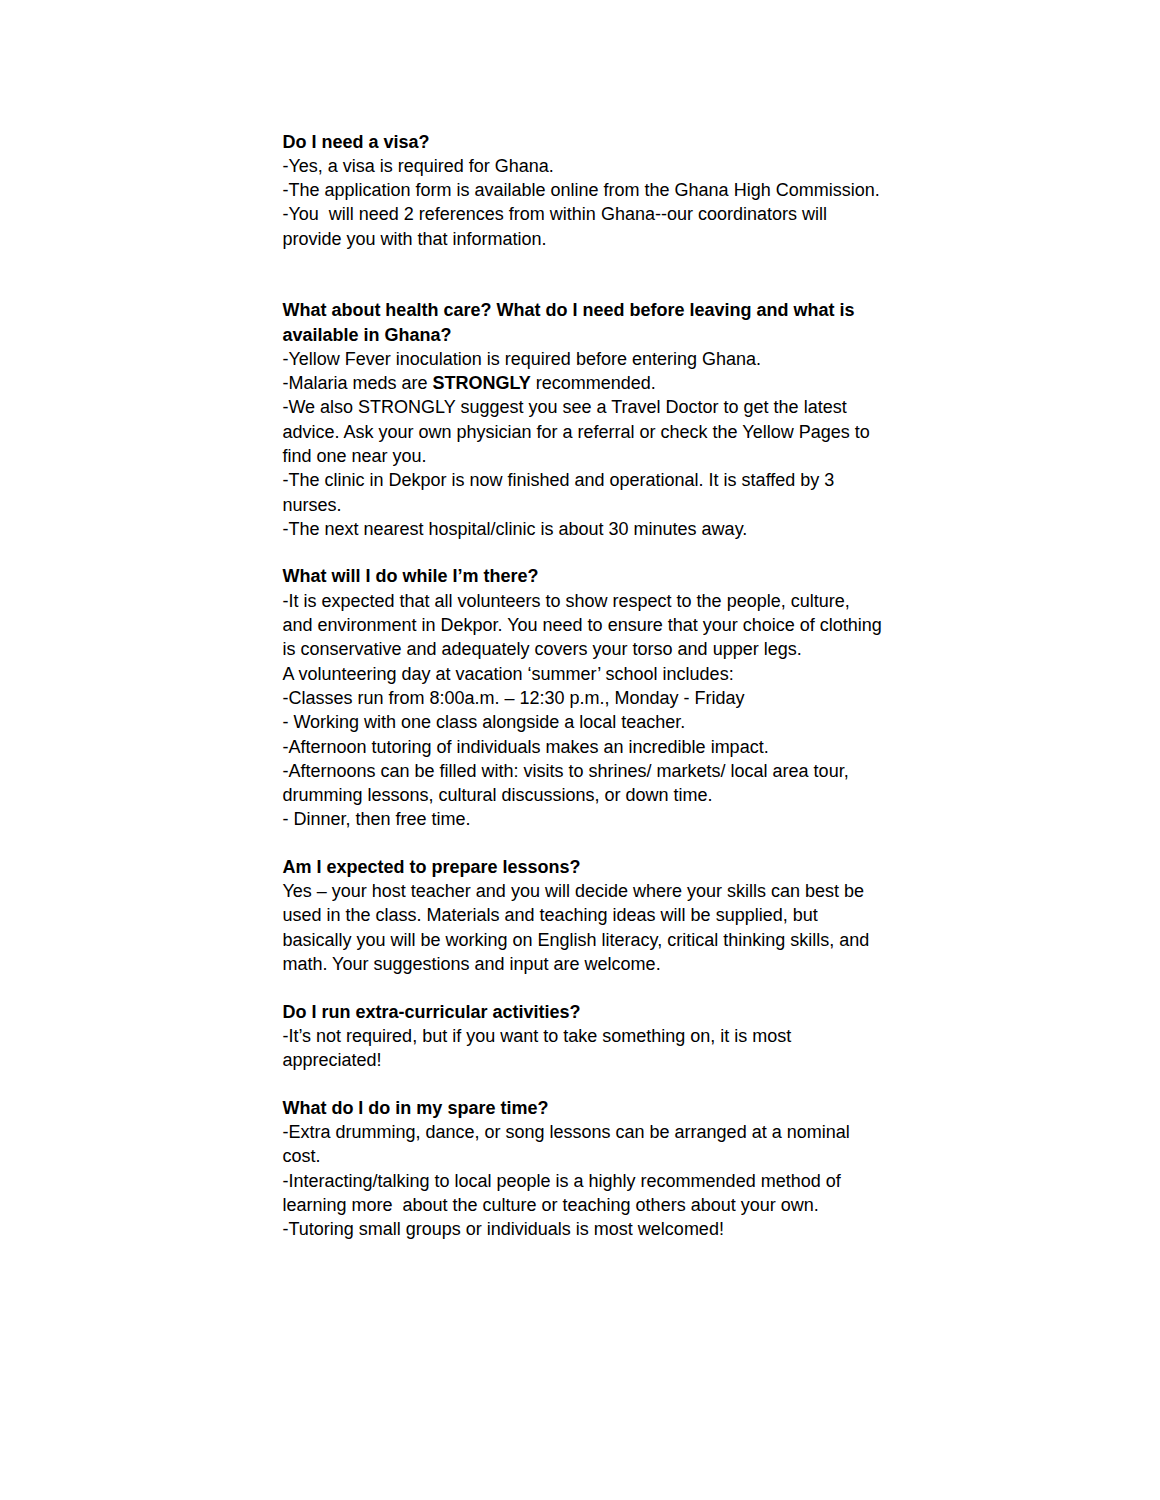Do I need a visa?
-Yes, a visa is required for Ghana.
-The application form is available online from the Ghana High Commission.
-You will need 2 references from within Ghana--our coordinators will provide you with that information.
What about health care? What do I need before leaving and what is available in Ghana?
-Yellow Fever inoculation is required before entering Ghana.
-Malaria meds are STRONGLY recommended.
-We also STRONGLY suggest you see a Travel Doctor to get the latest advice. Ask your own physician for a referral or check the Yellow Pages to find one near you.
-The clinic in Dekpor is now finished and operational. It is staffed by 3 nurses.
-The next nearest hospital/clinic is about 30 minutes away.
What will I do while I’m there?
-It is expected that all volunteers to show respect to the people, culture, and environment in Dekpor. You need to ensure that your choice of clothing is conservative and adequately covers your torso and upper legs.
A volunteering day at vacation ‘summer’ school includes:
-Classes run from 8:00a.m. – 12:30 p.m., Monday - Friday
- Working with one class alongside a local teacher.
-Afternoon tutoring of individuals makes an incredible impact.
-Afternoons can be filled with: visits to shrines/ markets/ local area tour, drumming lessons, cultural discussions, or down time.
- Dinner, then free time.
Am I expected to prepare lessons?
Yes – your host teacher and you will decide where your skills can best be used in the class. Materials and teaching ideas will be supplied, but basically you will be working on English literacy, critical thinking skills, and math. Your suggestions and input are welcome.
Do I run extra-curricular activities?
-It’s not required, but if you want to take something on, it is most appreciated!
What do I do in my spare time?
-Extra drumming, dance, or song lessons can be arranged at a nominal cost.
-Interacting/talking to local people is a highly recommended method of learning more about the culture or teaching others about your own.
-Tutoring small groups or individuals is most welcomed!